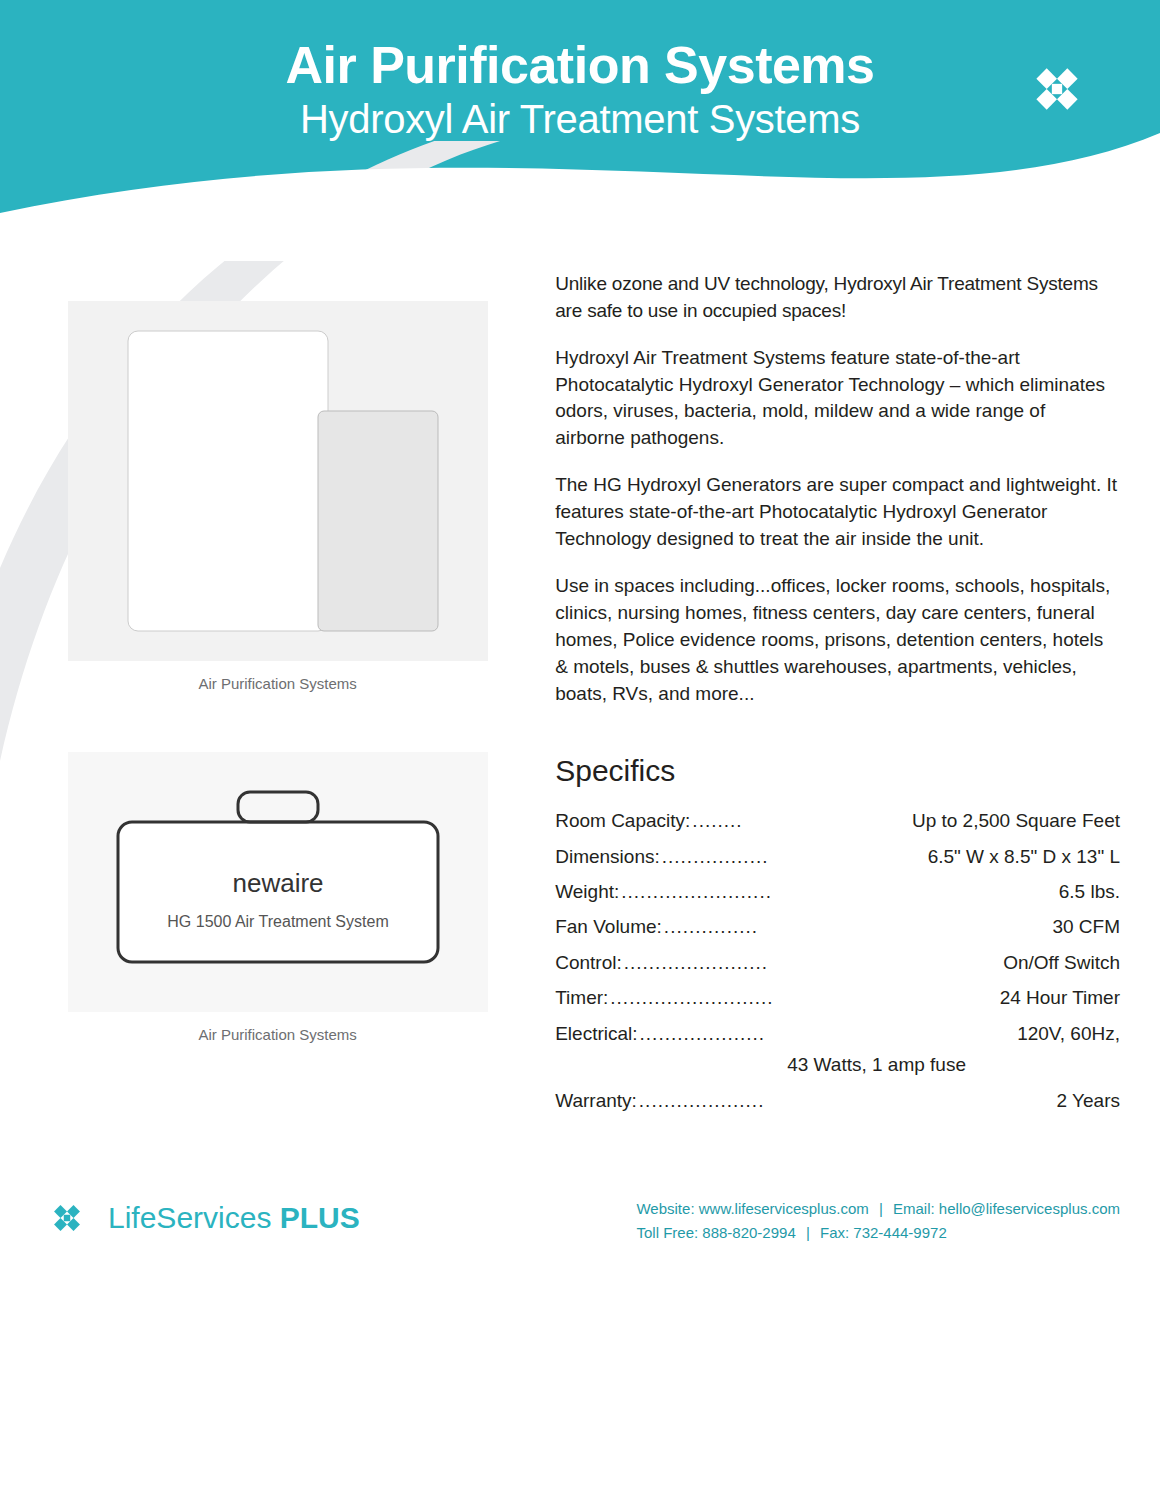Air Purification Systems
Hydroxyl Air Treatment Systems
Air Purification Systems
Air Purification Systems
Unlike ozone and UV technology, Hydroxyl Air Treatment Systems are safe to use in occupied spaces!
Hydroxyl Air Treatment Systems feature state-of-the-art Photocatalytic Hydroxyl Generator Technology – which eliminates odors, viruses, bacteria, mold, mildew and a wide range of airborne pathogens.
The HG Hydroxyl Generators are super compact and lightweight. It features state-of-the-art Photocatalytic Hydroxyl Generator Technology designed to treat the air inside the unit.
Use in spaces including...offices, locker rooms, schools, hospitals, clinics, nursing homes, fitness centers, day care centers, funeral homes, Police evidence rooms, prisons, detention centers, hotels & motels, buses & shuttles warehouses, apartments, vehicles, boats, RVs, and more...
Specifics
Room Capacity:
........
Up to 2,500 Square Feet
Dimensions:
.................
6.5" W x 8.5" D x 13" L
Weight:
........................
6.5 lbs.
Fan Volume:
...............
30 CFM
Control:
.......................
On/Off Switch
Timer:
..........................
24 Hour Timer
Electrical:
....................
120V, 60Hz,
43 Watts, 1 amp fuse
Warranty:
....................
2 Years
LifeServices PLUS
Website: www.lifeservicesplus.com | Email: hello@lifeservicesplus.com
Toll Free: 888-820-2994 | Fax: 732-444-9972